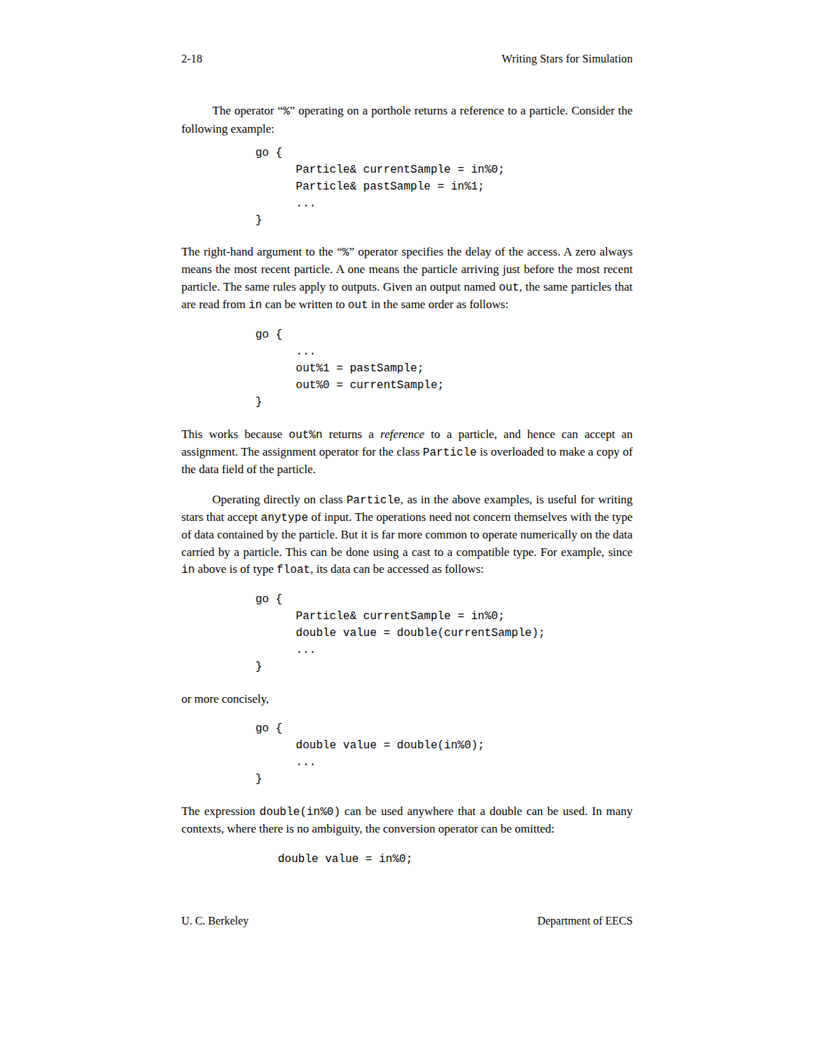2-18 Writing Stars for Simulation
The operator “%” operating on a porthole returns a reference to a particle. Consider the following example:
go {
      Particle& currentSample = in%0;
      Particle& pastSample = in%1;
      ...
}
The right-hand argument to the “%” operator specifies the delay of the access. A zero always means the most recent particle. A one means the particle arriving just before the most recent particle. The same rules apply to outputs. Given an output named out, the same particles that are read from in can be written to out in the same order as follows:
go {
      ...
      out%1 = pastSample;
      out%0 = currentSample;
}
This works because out%n returns a reference to a particle, and hence can accept an assignment. The assignment operator for the class Particle is overloaded to make a copy of the data field of the particle.
Operating directly on class Particle, as in the above examples, is useful for writing stars that accept anytype of input. The operations need not concern themselves with the type of data contained by the particle. But it is far more common to operate numerically on the data carried by a particle. This can be done using a cast to a compatible type. For example, since in above is of type float, its data can be accessed as follows:
go {
      Particle& currentSample = in%0;
      double value = double(currentSample);
      ...
}
or more concisely,
go {
      double value = double(in%0);
      ...
}
The expression double(in%0) can be used anywhere that a double can be used. In many contexts, where there is no ambiguity, the conversion operator can be omitted:
double value = in%0;
U. C. Berkeley Department of EECS